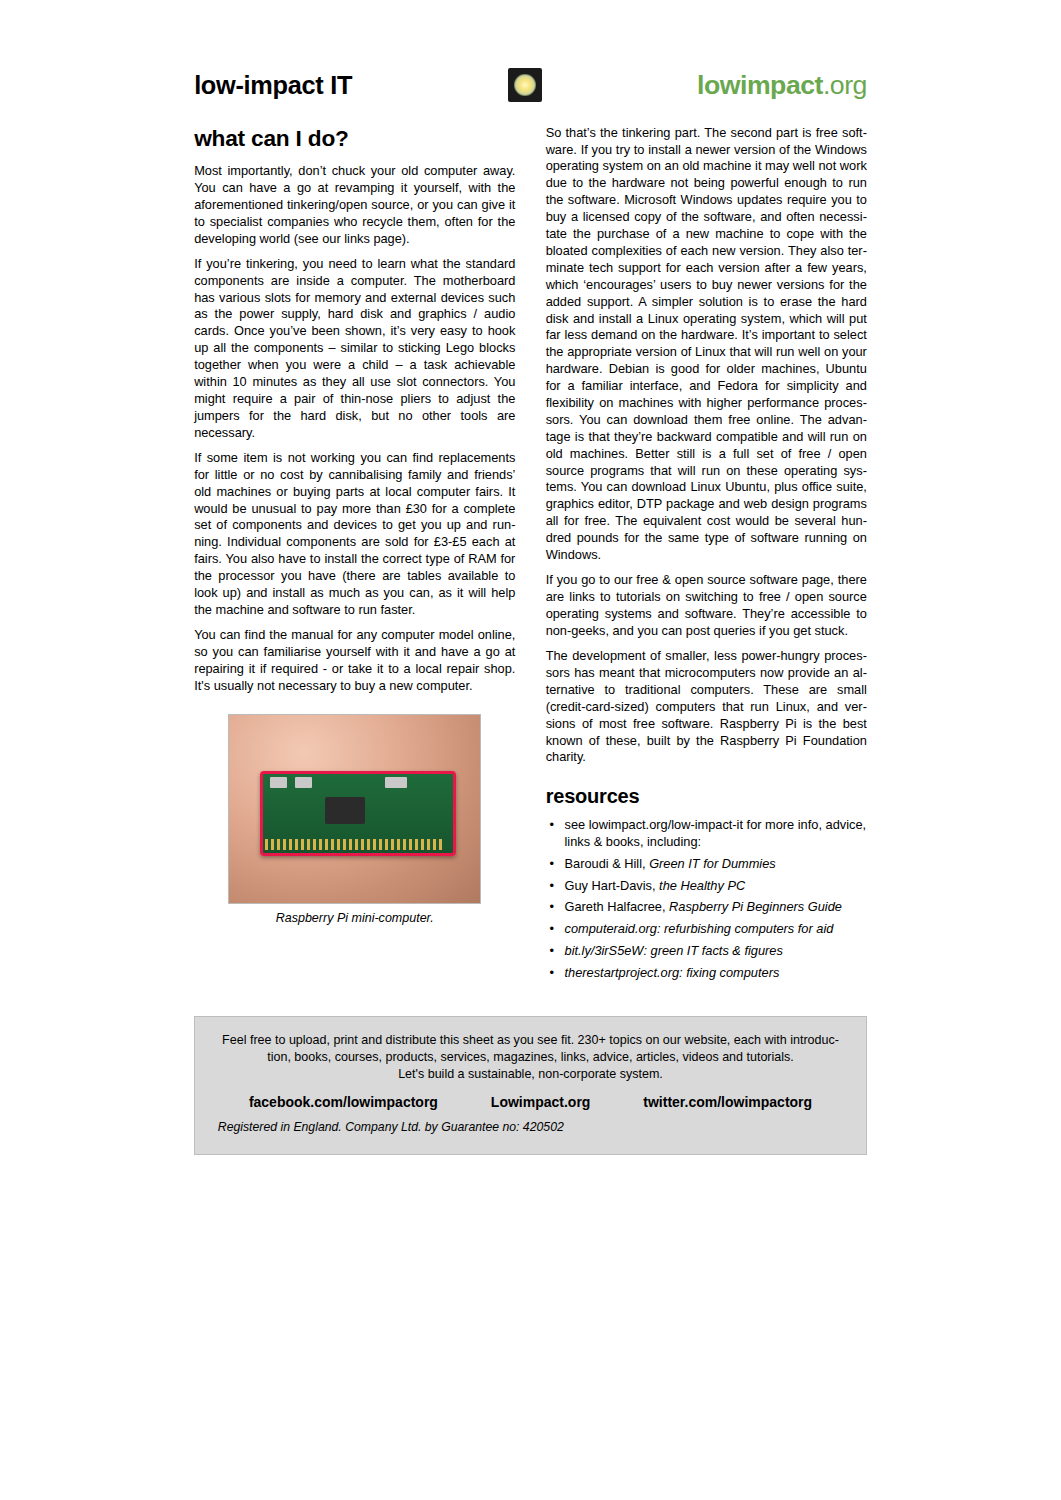low-impact IT
lowimpact.org
what can I do?
Most importantly, don’t chuck your old computer away. You can have a go at revamping it yourself, with the aforementioned tinkering/open source, or you can give it to specialist companies who recycle them, often for the developing world (see our links page).
If you’re tinkering, you need to learn what the standard components are inside a computer. The motherboard has various slots for memory and external devices such as the power supply, hard disk and graphics / audio cards. Once you’ve been shown, it’s very easy to hook up all the components – similar to sticking Lego blocks together when you were a child – a task achievable within 10 minutes as they all use slot connectors. You might require a pair of thin-nose pliers to adjust the jumpers for the hard disk, but no other tools are necessary.
If some item is not working you can find replacements for little or no cost by cannibalising family and friends’ old machines or buying parts at local computer fairs. It would be unusual to pay more than £30 for a complete set of components and devices to get you up and running. Individual components are sold for £3-£5 each at fairs. You also have to install the correct type of RAM for the processor you have (there are tables available to look up) and install as much as you can, as it will help the machine and software to run faster.
You can find the manual for any computer model online, so you can familiarise yourself with it and have a go at repairing it if required - or take it to a local repair shop. It's usually not necessary to buy a new computer.
Raspberry Pi mini-computer.
So that’s the tinkering part. The second part is free software. If you try to install a newer version of the Windows operating system on an old machine it may well not work due to the hardware not being powerful enough to run the software. Microsoft Windows updates require you to buy a licensed copy of the software, and often necessitate the purchase of a new machine to cope with the bloated complexities of each new version. They also terminate tech support for each version after a few years, which ‘encourages’ users to buy newer versions for the added support. A simpler solution is to erase the hard disk and install a Linux operating system, which will put far less demand on the hardware. It’s important to select the appropriate version of Linux that will run well on your hardware. Debian is good for older machines, Ubuntu for a familiar interface, and Fedora for simplicity and flexibility on machines with higher performance processors. You can download them free online. The advantage is that they’re backward compatible and will run on old machines. Better still is a full set of free / open source programs that will run on these operating systems. You can download Linux Ubuntu, plus office suite, graphics editor, DTP package and web design programs all for free. The equivalent cost would be several hundred pounds for the same type of software running on Windows.
If you go to our free & open source software page, there are links to tutorials on switching to free / open source operating systems and software. They’re accessible to non-geeks, and you can post queries if you get stuck.
The development of smaller, less power-hungry processors has meant that microcomputers now provide an alternative to traditional computers. These are small (credit-card-sized) computers that run Linux, and versions of most free software. Raspberry Pi is the best known of these, built by the Raspberry Pi Foundation charity.
resources
see lowimpact.org/low-impact-it for more info, advice, links & books, including:
Baroudi & Hill, Green IT for Dummies
Guy Hart-Davis, the Healthy PC
Gareth Halfacree, Raspberry Pi Beginners Guide
computeraid.org: refurbishing computers for aid
bit.ly/3irS5eW: green IT facts & figures
therestartproject.org: fixing computers
Feel free to upload, print and distribute this sheet as you see fit. 230+ topics on our website, each with introduction, books, courses, products, services, magazines, links, advice, articles, videos and tutorials.
Let's build a sustainable, non-corporate system.
facebook.com/lowimpactorg Lowimpact.org twitter.com/lowimpactorg
Registered in England. Company Ltd. by Guarantee no: 420502